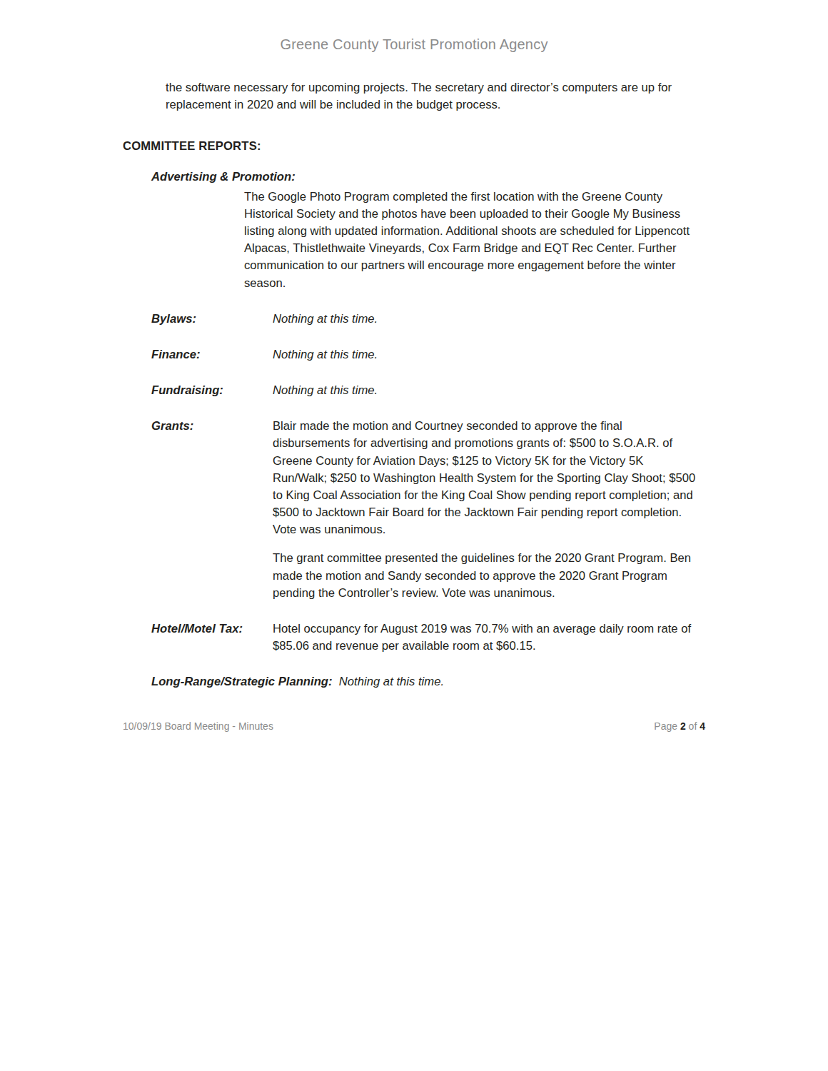Greene County Tourist Promotion Agency
the software necessary for upcoming projects. The secretary and director’s computers are up for replacement in 2020 and will be included in the budget process.
COMMITTEE REPORTS:
Advertising & Promotion:
The Google Photo Program completed the first location with the Greene County Historical Society and the photos have been uploaded to their Google My Business listing along with updated information. Additional shoots are scheduled for Lippencott Alpacas, Thistlethwaite Vineyards, Cox Farm Bridge and EQT Rec Center. Further communication to our partners will encourage more engagement before the winter season.
Bylaws:
Nothing at this time.
Finance:
Nothing at this time.
Fundraising:
Nothing at this time.
Grants:
Blair made the motion and Courtney seconded to approve the final disbursements for advertising and promotions grants of: $500 to S.O.A.R. of Greene County for Aviation Days; $125 to Victory 5K for the Victory 5K Run/Walk; $250 to Washington Health System for the Sporting Clay Shoot; $500 to King Coal Association for the King Coal Show pending report completion; and $500 to Jacktown Fair Board for the Jacktown Fair pending report completion. Vote was unanimous.
The grant committee presented the guidelines for the 2020 Grant Program. Ben made the motion and Sandy seconded to approve the 2020 Grant Program pending the Controller’s review. Vote was unanimous.
Hotel/Motel Tax:
Hotel occupancy for August 2019 was 70.7% with an average daily room rate of $85.06 and revenue per available room at $60.15.
Long-Range/Strategic Planning: Nothing at this time.
10/09/19 Board Meeting - Minutes
Page 2 of 4